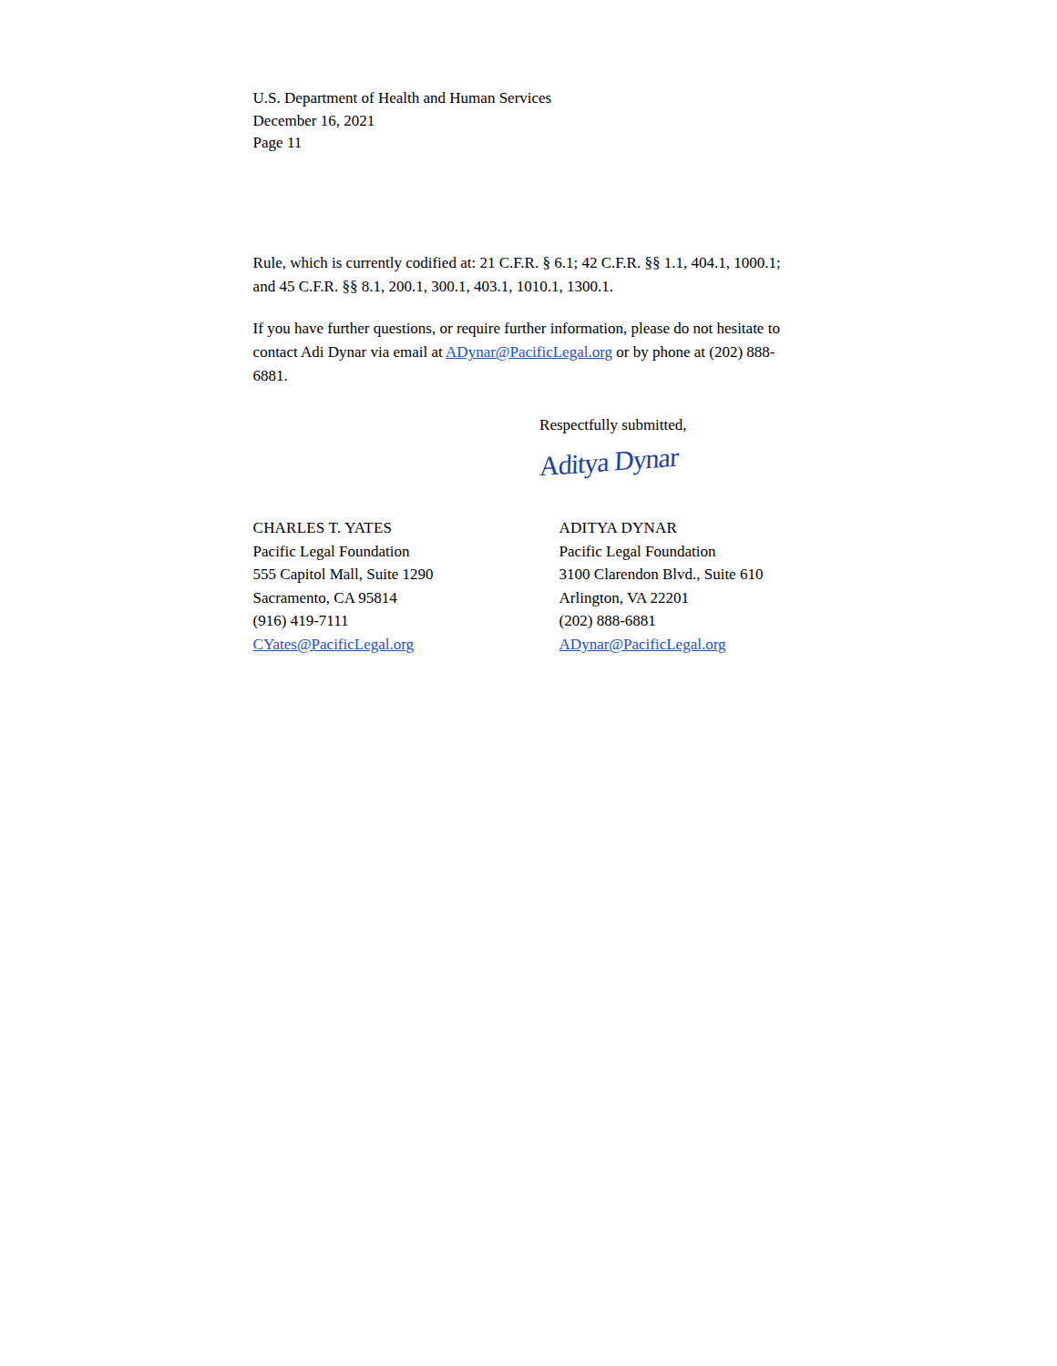U.S. Department of Health and Human Services
December 16, 2021
Page 11
Rule, which is currently codified at: 21 C.F.R. § 6.1; 42 C.F.R. §§ 1.1, 404.1, 1000.1; and 45 C.F.R. §§ 8.1, 200.1, 300.1, 403.1, 1010.1, 1300.1.
If you have further questions, or require further information, please do not hesitate to contact Adi Dynar via email at ADynar@PacificLegal.org or by phone at (202) 888-6881.
Respectfully submitted,
Aditya Dynar
| CHARLES T. YATES Pacific Legal Foundation 555 Capitol Mall, Suite 1290 Sacramento, CA 95814 (916) 419-7111 CYates@PacificLegal.org | ADITYA DYNAR Pacific Legal Foundation 3100 Clarendon Blvd., Suite 610 Arlington, VA 22201 (202) 888-6881 ADynar@PacificLegal.org |